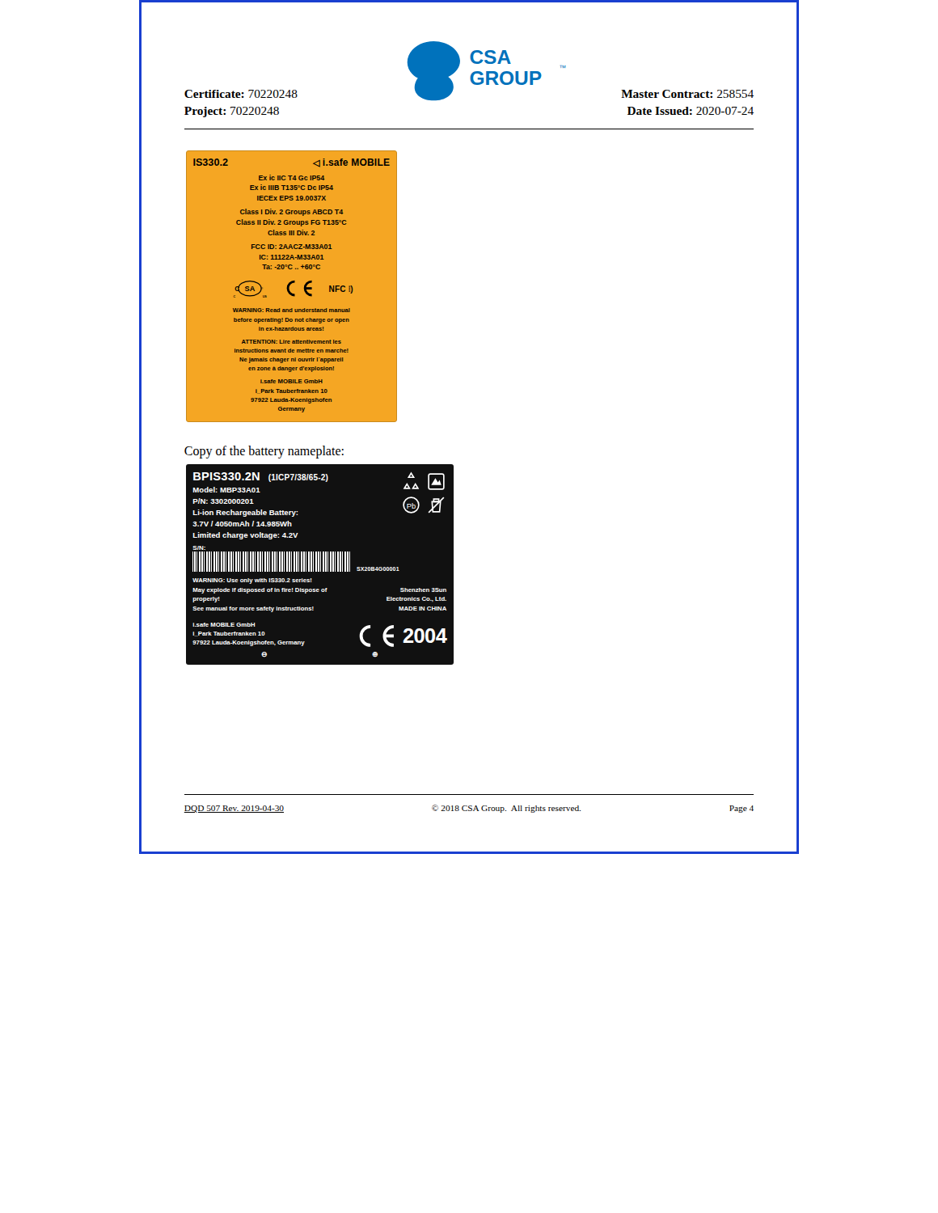CSA GROUP ™
Certificate: 70220248
Project: 70220248
Master Contract: 258554
Date Issued: 2020-07-24
IS330.2 ◁ i.safe MOBILE
Ex ic IIC T4 Gc IP54
Ex ic IIIB T135°C Dc IP54
IECEx EPS 19.0037X
Class I Div. 2 Groups ABCD T4
Class II Div. 2 Groups FG T135°C
Class III Div. 2
FCC ID: 2AACZ-M33A01
IC: 11122A-M33A01
Ta: -20°C .. +60°C
SA C ® C US
NFC ⦙)
WARNING: Read and understand manual
before operating! Do not charge or open
in ex-hazardous areas!
ATTENTION: Lire attentivement les
instructions avant de mettre en marche!
Ne jamais chager ni ouvrir l´appareil
en zone à danger d'explosion!
i.safe MOBILE GmbH
i_Park Tauberfranken 10
97922 Lauda-Koenigshofen
Germany
Copy of the battery nameplate:
BPIS330.2N (1ICP7/38/65-2)
Model: MBP33A01
P/N: 3302000201
Li-ion Rechargeable Battery:
3.7V / 4050mAh / 14.985Wh
Limited charge voltage: 4.2V
Pb
S/N:
SX20B4G00001
WARNING: Use only with IS330.2 series!
May explode if disposed of in fire! Dispose of properly!
See manual for more safety instructions!
Shenzhen 3Sun
Electronics Co., Ltd.
MADE IN CHINA
i.safe MOBILE GmbH
i_Park Tauberfranken 10
97922 Lauda-Koenigshofen, Germany
2004
⊖ ⊕
DQD 507 Rev. 2019-04-30
© 2018 CSA Group. All rights reserved.
Page 4